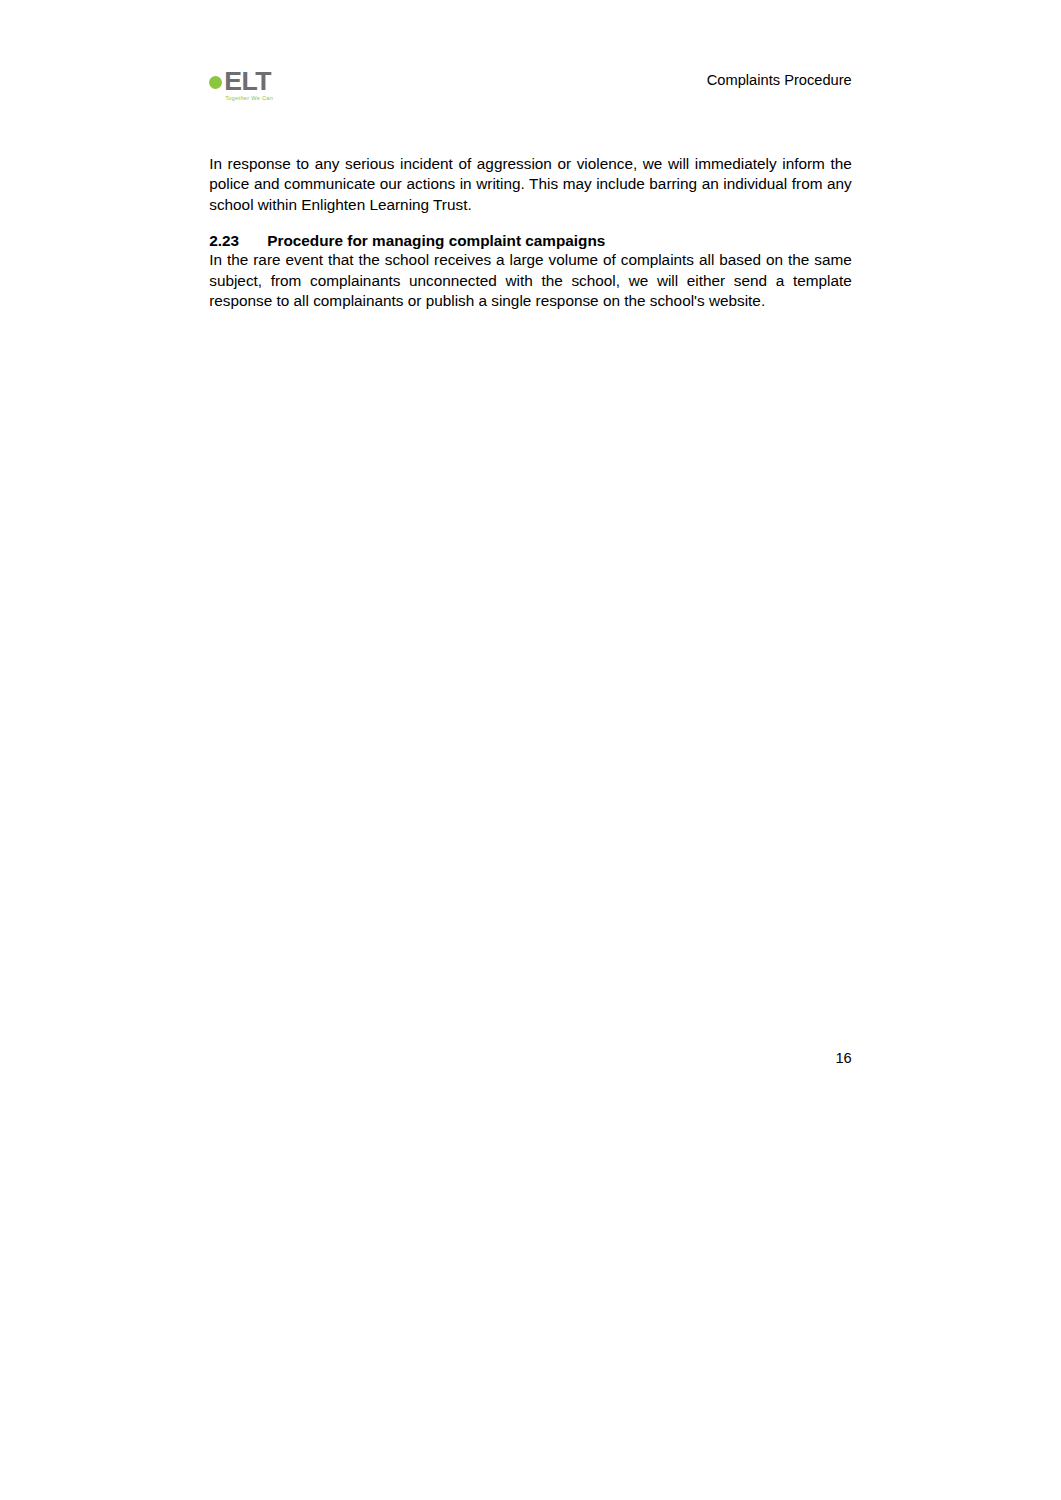ELT
Together We Can
Complaints Procedure
In response to any serious incident of aggression or violence, we will immediately inform the police and communicate our actions in writing. This may include barring an individual from any school within Enlighten Learning Trust.
2.23 Procedure for managing complaint campaigns
In the rare event that the school receives a large volume of complaints all based on the same subject, from complainants unconnected with the school, we will either send a template response to all complainants or publish a single response on the school's website.
16